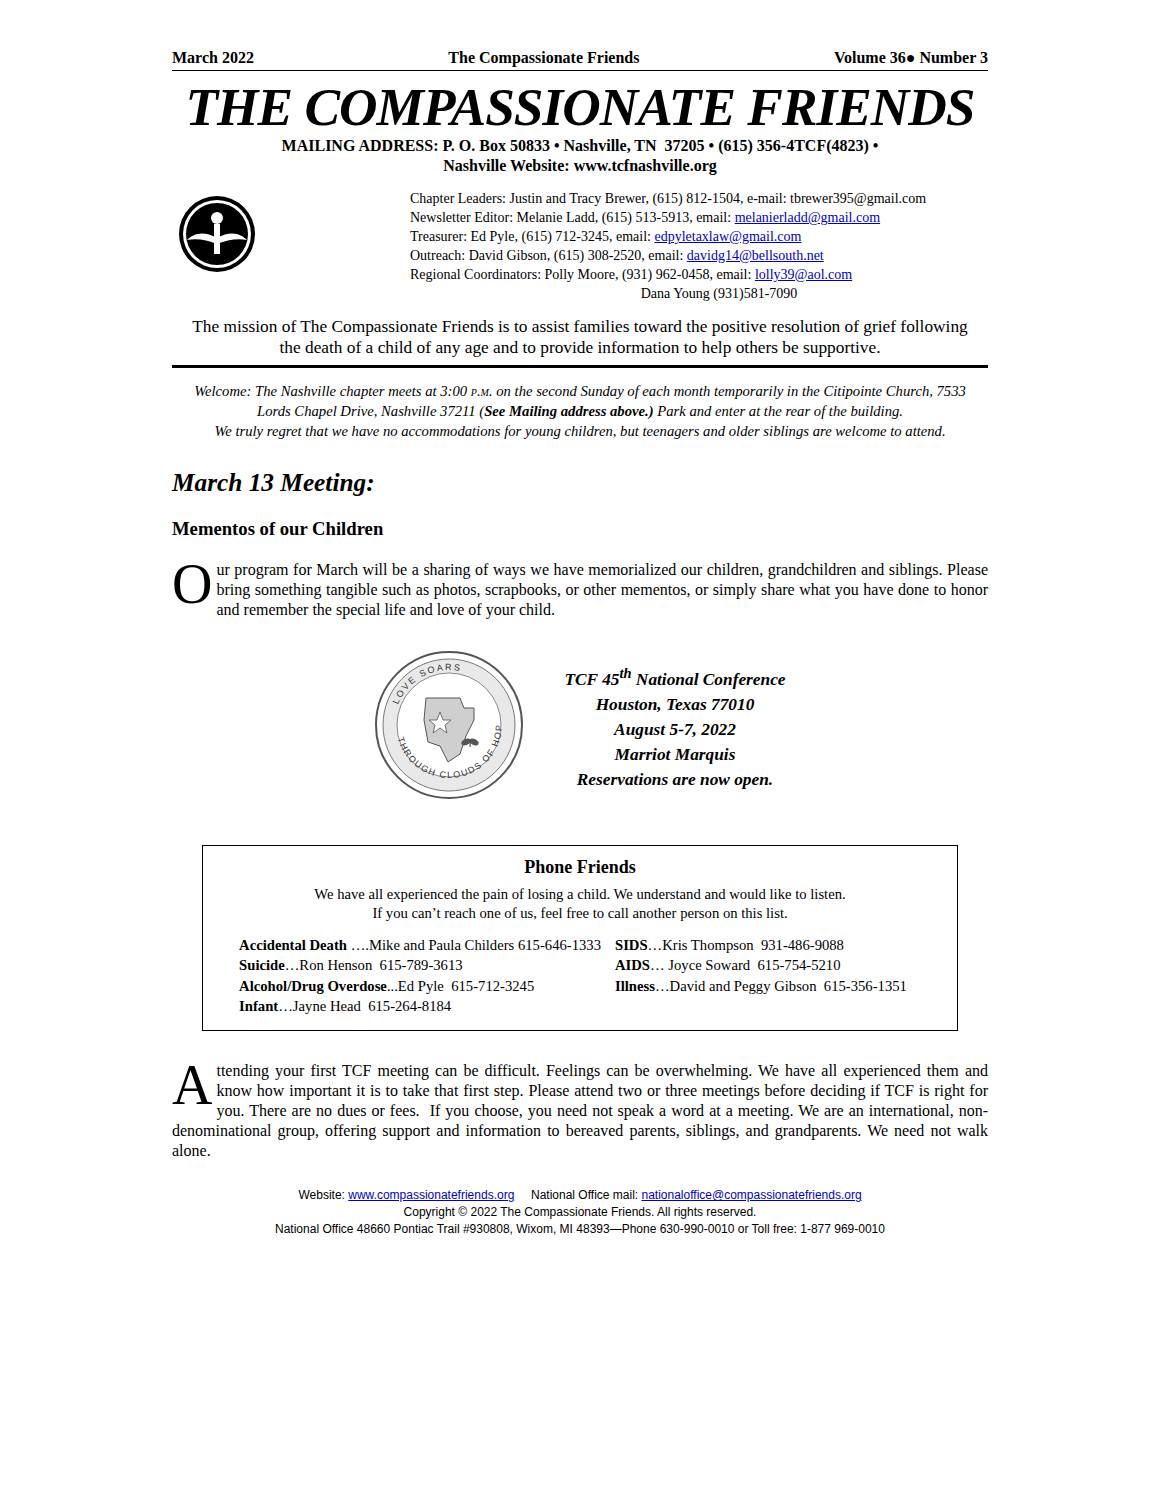March 2022 The Compassionate Friends Volume 36● Number 3
THE COMPASSIONATE FRIENDS
MAILING ADDRESS: P. O. Box 50833 • Nashville, TN 37205 • (615) 356-4TCF(4823) •
Nashville Website: www.tcfnashville.org
Chapter Leaders: Justin and Tracy Brewer, (615) 812-1504, e-mail: tbrewer395@gmail.com
Newsletter Editor: Melanie Ladd, (615) 513-5913, email: melanierladd@gmail.com
Treasurer: Ed Pyle, (615) 712-3245, email: edpyletaxlaw@gmail.com
Outreach: David Gibson, (615) 308-2520, email: davidg14@bellsouth.net
Regional Coordinators: Polly Moore, (931) 962-0458, email: lolly39@aol.com
Dana Young (931)581-7090
The mission of The Compassionate Friends is to assist families toward the positive resolution of grief following the death of a child of any age and to provide information to help others be supportive.
Welcome: The Nashville chapter meets at 3:00 p.m. on the second Sunday of each month temporarily in the Citipointe Church, 7533 Lords Chapel Drive, Nashville 37211 (See Mailing address above.) Park and enter at the rear of the building.
We truly regret that we have no accommodations for young children, but teenagers and older siblings are welcome to attend.
March 13 Meeting:
Mementos of our Children
Our program for March will be a sharing of ways we have memorialized our children, grandchildren and siblings. Please bring something tangible such as photos, scrapbooks, or other mementos, or simply share what you have done to honor and remember the special life and love of your child.
LOVE SOARS THROUGH CLOUDS OF HOPE
TCF 45th National Conference
Houston, Texas 77010
August 5-7, 2022
Marriot Marquis
Reservations are now open.
Phone Friends
We have all experienced the pain of losing a child. We understand and would like to listen.
If you can’t reach one of us, feel free to call another person on this list.
| Accidental Death ….Mike and Paula Childers 615-646-1333 | SIDS …Kris Thompson 931-486-9088 |
| Suicide …Ron Henson 615-789-3613 | AIDS … Joyce Soward 615-754-5210 |
| Alcohol/Drug Overdose ...Ed Pyle 615-712-3245 | Illness …David and Peggy Gibson 615-356-1351 |
| Infant …Jayne Head 615-264-8184 | |
Attending your first TCF meeting can be difficult. Feelings can be overwhelming. We have all experienced them and know how important it is to take that first step. Please attend two or three meetings before deciding if TCF is right for you. There are no dues or fees. If you choose, you need not speak a word at a meeting. We are an international, non-denominational group, offering support and information to bereaved parents, siblings, and grandparents. We need not walk alone.
Website: www.compassionatefriends.org National Office mail: nationaloffice@compassionatefriends.org
Copyright © 2022 The Compassionate Friends. All rights reserved.
National Office 48660 Pontiac Trail #930808, Wixom, MI 48393—Phone 630-990-0010 or Toll free: 1-877 969-0010